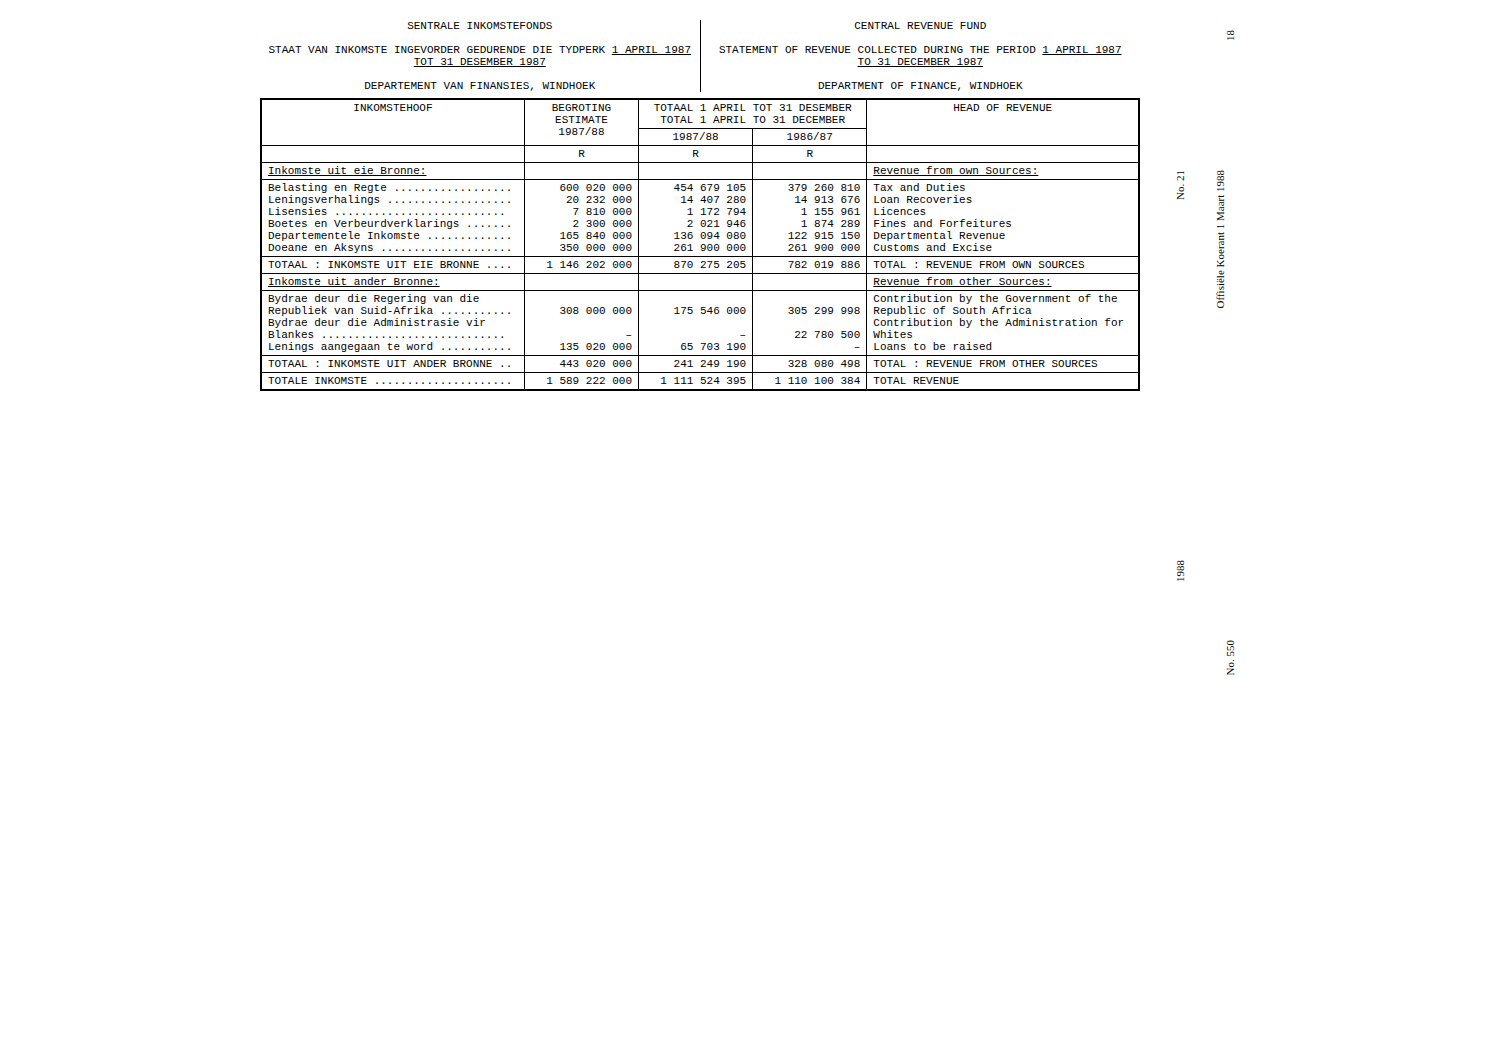18
No. 21
Offisiële Koerant 1 Maart 1988
1988
No. 550
| SENTRALE INKOMSTEFONDS STAAT VAN INKOMSTE INGEVORDER GEDURENDE DIE TYDPERK 1 APRIL 1987 TOT 31 DESEMBER 1987 DEPARTEMENT VAN FINANSIES, WINDHOEK | CENTRAL REVENUE FUND STATEMENT OF REVENUE COLLECTED DURING THE PERIOD 1 APRIL 1987 TO 31 DECEMBER 1987 DEPARTMENT OF FINANCE, WINDHOEK |
| INKOMSTEHOOF | BEGROTING ESTIMATE 1987/88 | TOTAAL 1 APRIL TOT 31 DESEMBER TOTAL 1 APRIL TO 31 DECEMBER | HEAD OF REVENUE |
| 1987/88 | 1986/87 |
| | R | R | R | |
| Inkomste uit eie Bronne: | | | | Revenue from own Sources: |
| Belasting en Regte .................. Leningsverhalings ................... Lisensies .......................... Boetes en Verbeurdverklarings ....... Departementele Inkomste ............. Doeane en Aksyns .................... | 600 020 000 20 232 000 7 810 000 2 300 000 165 840 000 350 000 000 | 454 679 105 14 407 280 1 172 794 2 021 946 136 094 080 261 900 000 | 379 260 810 14 913 676 1 155 961 1 874 289 122 915 150 261 900 000 | Tax and Duties Loan Recoveries Licences Fines and Forfeitures Departmental Revenue Customs and Excise |
| TOTAAL : INKOMSTE UIT EIE BRONNE .... | 1 146 202 000 | 870 275 205 | 782 019 886 | TOTAL : REVENUE FROM OWN SOURCES |
| Inkomste uit ander Bronne: | | | | Revenue from other Sources: |
| Bydrae deur die Regering van die Republiek van Suid-Afrika ........... Bydrae deur die Administrasie vir Blankes ............................ Lenings aangegaan te word ........... | 308 000 000 – 135 020 000 | 175 546 000 – 65 703 190 | 305 299 998 22 780 500 – | Contribution by the Government of the Republic of South Africa Contribution by the Administration for Whites Loans to be raised |
| TOTAAL : INKOMSTE UIT ANDER BRONNE .. | 443 020 000 | 241 249 190 | 328 080 498 | TOTAL : REVENUE FROM OTHER SOURCES |
| TOTALE INKOMSTE ..................... | 1 589 222 000 | 1 111 524 395 | 1 110 100 384 | TOTAL REVENUE |